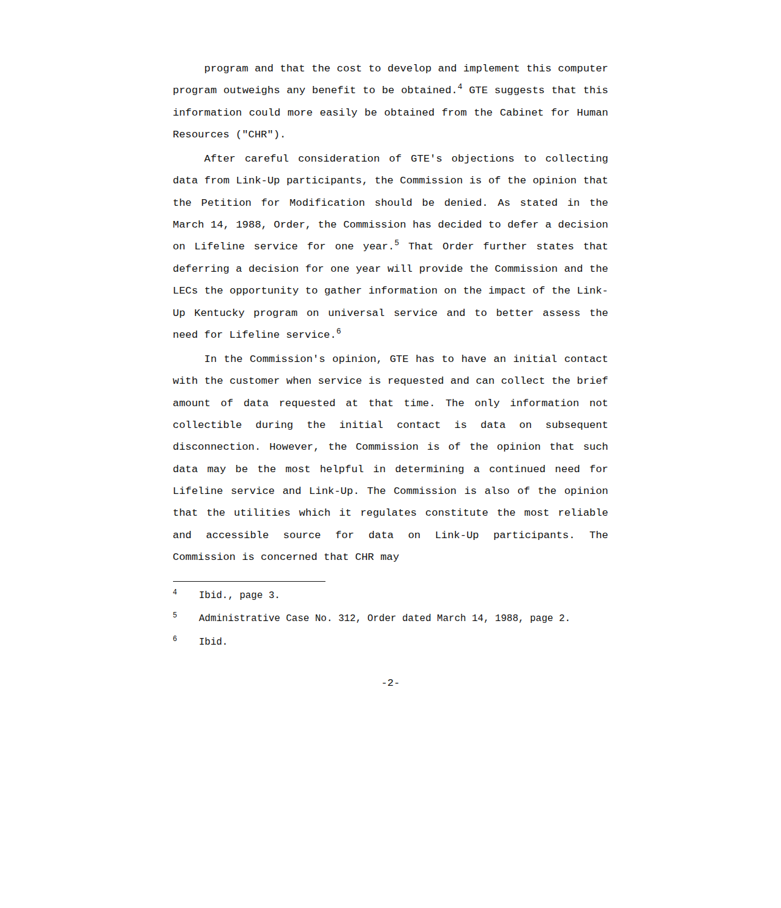program and that the cost to develop and implement this computer program outweighs any benefit to be obtained.4 GTE suggests that this information could more easily be obtained from the Cabinet for Human Resources ("CHR").
After careful consideration of GTE's objections to collecting data from Link-Up participants, the Commission is of the opinion that the Petition for Modification should be denied. As stated in the March 14, 1988, Order, the Commission has decided to defer a decision on Lifeline service for one year.5 That Order further states that deferring a decision for one year will provide the Commission and the LECs the opportunity to gather information on the impact of the Link-Up Kentucky program on universal service and to better assess the need for Lifeline service.6
In the Commission's opinion, GTE has to have an initial contact with the customer when service is requested and can collect the brief amount of data requested at that time. The only information not collectible during the initial contact is data on subsequent disconnection. However, the Commission is of the opinion that such data may be the most helpful in determining a continued need for Lifeline service and Link-Up. The Commission is also of the opinion that the utilities which it regulates constitute the most reliable and accessible source for data on Link-Up participants. The Commission is concerned that CHR may
4
Ibid., page 3.
5
Administrative Case No. 312, Order dated March 14, 1988, page 2.
6
Ibid.
-2-